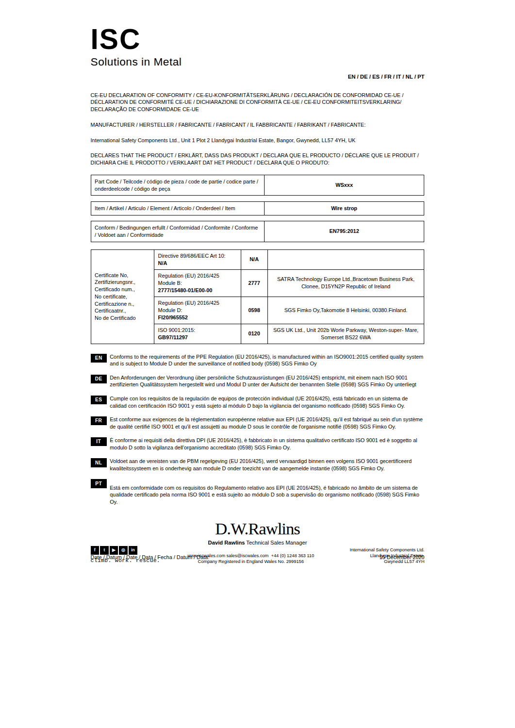ISC
Solutions in Metal
EN / DE / ES / FR / IT / NL / PT
CE-EU DECLARATION OF CONFORMITY / CE-EU-KONFORMITÄTSERKLÄRUNG / DECLARACIÓN DE CONFORMIDAD CE-UE / DÉCLARATION DE CONFORMITÉ CE-UE / DICHIARAZIONE DI CONFORMITÀ CE-UE / CE-EU CONFORMITEITSVERKLARING/ DECLARAÇÃO DE CONFORMIDADE CE-UE
MANUFACTURER / HERSTELLER / FABRICANTE / FABRICANT / IL FABBRICANTE / FABRIKANT / FABRICANTE:
International Safety Components Ltd., Unit 1 Plot 2 Llandygai Industrial Estate, Bangor, Gwynedd, LL57 4YH, UK
DECLARES THAT THE PRODUCT / ERKLÄRT, DASS DAS PRODUKT / DECLARA QUE EL PRODUCTO / DÉCLARE QUE LE PRODUIT / DICHIARA CHE IL PRODOTTO / VERKLAART DAT HET PRODUCT / DECLARA QUE O PRODUTO:
| Part Code / Teilcode / código de pieza / code de partie / codice parte / onderdeelcode / código de peça | WSxxx |
| Item / Artikel / Articulo / Element / Articolo / Onderdeel / Item | Wire strop |
| Conform / Bedingungen erfullt / Conformidad / Conformite / Conforme / Voldoet aan / Conformidade | EN795:2012 |
| Certificate No, Zertifizierungsnr., Certificado num., No certificate, Certificazione n., Certificaatnr., No de Certificado | Directive 89/686/EEC Art 10: N/A | N/A | |
| Regulation (EU) 2016/425 Module B: 2777/15480-01/E00-00 | 2777 | SATRA Technology Europe Ltd.,Bracetown Business Park, Clonee, D15YN2P Republic of Ireland |
| Regulation (EU) 2016/425 Module D: FI20/965552 | 0598 | SGS Fimko Oy,Takomotie 8 Helsinki, 00380.Finland. |
| ISO 9001:2015: GB97/11297 | 0120 | SGS UK Ltd., Unit 202b Worle Parkway, Weston-super- Mare, Somerset BS22 6WA |
EN
Conforms to the requirements of the PPE Regulation (EU 2016/425), is manufactured within an ISO9001:2015 certified quality system and is subject to Module D under the surveillance of notified body (0598) SGS Fimko Oy
DE
Den Anforderungen der Verordnung über persönliche Schutzausrüstungen (EU 2016/425) entspricht, mit einem nach ISO 9001 zertifizierten Qualitätssystem hergestellt wird und Modul D unter der Aufsicht der benannten Stelle (0598) SGS Fimko Oy unterliegt
ES
Cumple con los requisitos de la regulación de equipos de protección individual (UE 2016/425), está fabricado en un sistema de calidad con certificación ISO 9001 y está sujeto al módulo D bajo la vigilancia del organismo notificado (0598) SGS Fimko Oy.
FR
Est conforme aux exigences de la réglementation européenne relative aux EPI (UE 2016/425), qu'il est fabriqué au sein d'un système de qualité certifié ISO 9001 et qu'il est assujetti au module D sous le contrôle de l'organisme notifié (0598) SGS Fimko Oy.
IT
È conforme ai requisiti della direttiva DPI (UE 2016/425), è fabbricato in un sistema qualitativo certificato ISO 9001 ed è soggetto al modulo D sotto la vigilanza dell'organismo accreditato (0598) SGS Fimko Oy.
NL
Voldoet aan de vereisten van de PBM regelgeving (EU 2016/425), werd vervaardigd binnen een volgens ISO 9001 gecertificeerd kwaliteitssysteem en is onderhevig aan module D onder toezicht van de aangemelde instantie (0598) SGS Fimko Oy.
PT
Está em conformidade com os requisitos do Regulamento relativo aos EPI (UE 2016/425), é fabricado no âmbito de um sistema de qualidade certificado pela norma ISO 9001 e está sujeito ao módulo D sob a supervisão do organismo notificado (0598) SGS Fimko Oy.
D.W.Rawlins
David Rawlins Technical Sales Manager
Date / Datum / Date / Data / Fecha / Datum / Data:
15 December 2020
ft▶◎in
climb. work. rescue.
www.iscwales.com sales@iscwales.com +44 (0) 1248 363 110
Company Registered in England Wales No. 2999156
International Safety Components Ltd.
Llandygai Industrial Estate,
Gwynedd LL57 4YH